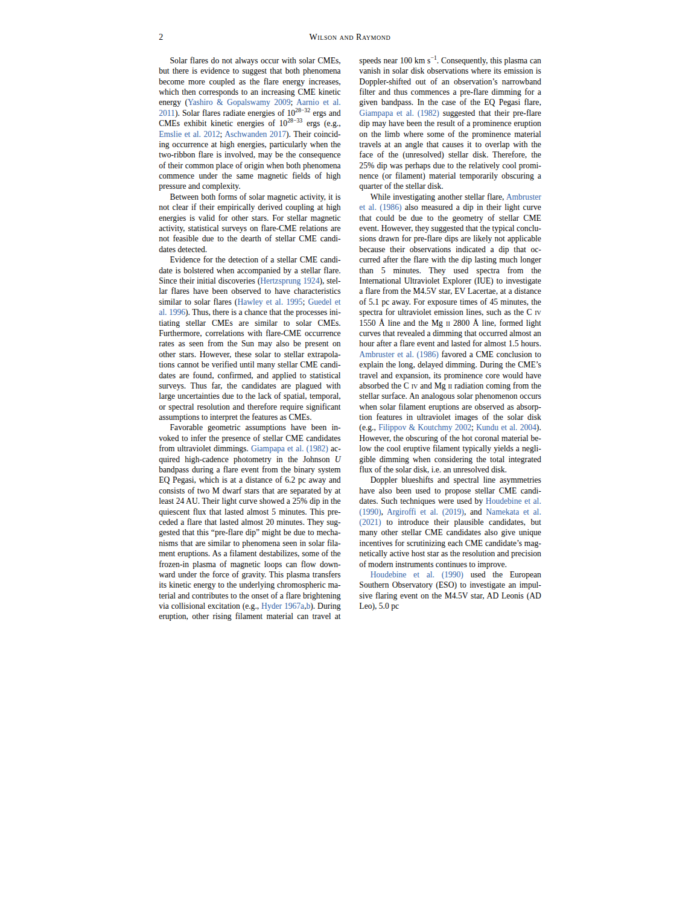2
Wilson and Raymond
Solar flares do not always occur with solar CMEs, but there is evidence to suggest that both phenomena become more coupled as the flare energy increases, which then corresponds to an increasing CME kinetic energy (Yashiro & Gopalswamy 2009; Aarnio et al. 2011). Solar flares radiate energies of 1028−32 ergs and CMEs exhibit kinetic energies of 1028−33 ergs (e.g., Emslie et al. 2012; Aschwanden 2017). Their coinciding occurrence at high energies, particularly when the two-ribbon flare is involved, may be the consequence of their common place of origin when both phenomena commence under the same magnetic fields of high pressure and complexity.
Between both forms of solar magnetic activity, it is not clear if their empirically derived coupling at high energies is valid for other stars. For stellar magnetic activity, statistical surveys on flare-CME relations are not feasible due to the dearth of stellar CME candidates detected.
Evidence for the detection of a stellar CME candidate is bolstered when accompanied by a stellar flare. Since their initial discoveries (Hertzsprung 1924), stellar flares have been observed to have characteristics similar to solar flares (Hawley et al. 1995; Guedel et al. 1996). Thus, there is a chance that the processes initiating stellar CMEs are similar to solar CMEs. Furthermore, correlations with flare-CME occurrence rates as seen from the Sun may also be present on other stars. However, these solar to stellar extrapolations cannot be verified until many stellar CME candidates are found, confirmed, and applied to statistical surveys. Thus far, the candidates are plagued with large uncertainties due to the lack of spatial, temporal, or spectral resolution and therefore require significant assumptions to interpret the features as CMEs.
Favorable geometric assumptions have been invoked to infer the presence of stellar CME candidates from ultraviolet dimmings. Giampapa et al. (1982) acquired high-cadence photometry in the Johnson U bandpass during a flare event from the binary system EQ Pegasi, which is at a distance of 6.2 pc away and consists of two M dwarf stars that are separated by at least 24 AU. Their light curve showed a 25% dip in the quiescent flux that lasted almost 5 minutes. This preceded a flare that lasted almost 20 minutes. They suggested that this “pre-flare dip” might be due to mechanisms that are similar to phenomena seen in solar filament eruptions. As a filament destabilizes, some of the frozen-in plasma of magnetic loops can flow downward under the force of gravity. This plasma transfers its kinetic energy to the underlying chromospheric material and contributes to the onset of a flare brightening via collisional excitation (e.g., Hyder 1967a,b). During eruption, other rising filament material can travel at speeds near 100 km s−1. Consequently, this plasma can vanish in solar disk observations where its emission is Doppler-shifted out of an observation’s narrowband filter and thus commences a pre-flare dimming for a given bandpass. In the case of the EQ Pegasi flare, Giampapa et al. (1982) suggested that their pre-flare dip may have been the result of a prominence eruption on the limb where some of the prominence material travels at an angle that causes it to overlap with the face of the (unresolved) stellar disk. Therefore, the 25% dip was perhaps due to the relatively cool prominence (or filament) material temporarily obscuring a quarter of the stellar disk.
While investigating another stellar flare, Ambruster et al. (1986) also measured a dip in their light curve that could be due to the geometry of stellar CME event. However, they suggested that the typical conclusions drawn for pre-flare dips are likely not applicable because their observations indicated a dip that occurred after the flare with the dip lasting much longer than 5 minutes. They used spectra from the International Ultraviolet Explorer (IUE) to investigate a flare from the M4.5V star, EV Lacertae, at a distance of 5.1 pc away. For exposure times of 45 minutes, the spectra for ultraviolet emission lines, such as the C iv 1550 Å line and the Mg ii 2800 Å line, formed light curves that revealed a dimming that occurred almost an hour after a flare event and lasted for almost 1.5 hours. Ambruster et al. (1986) favored a CME conclusion to explain the long, delayed dimming. During the CME’s travel and expansion, its prominence core would have absorbed the C iv and Mg ii radiation coming from the stellar surface. An analogous solar phenomenon occurs when solar filament eruptions are observed as absorption features in ultraviolet images of the solar disk (e.g., Filippov & Koutchmy 2002; Kundu et al. 2004). However, the obscuring of the hot coronal material below the cool eruptive filament typically yields a negligible dimming when considering the total integrated flux of the solar disk, i.e. an unresolved disk.
Doppler blueshifts and spectral line asymmetries have also been used to propose stellar CME candidates. Such techniques were used by Houdebine et al. (1990), Argiroffi et al. (2019), and Namekata et al. (2021) to introduce their plausible candidates, but many other stellar CME candidates also give unique incentives for scrutinizing each CME candidate’s magnetically active host star as the resolution and precision of modern instruments continues to improve.
Houdebine et al. (1990) used the European Southern Observatory (ESO) to investigate an impulsive flaring event on the M4.5V star, AD Leonis (AD Leo), 5.0 pc